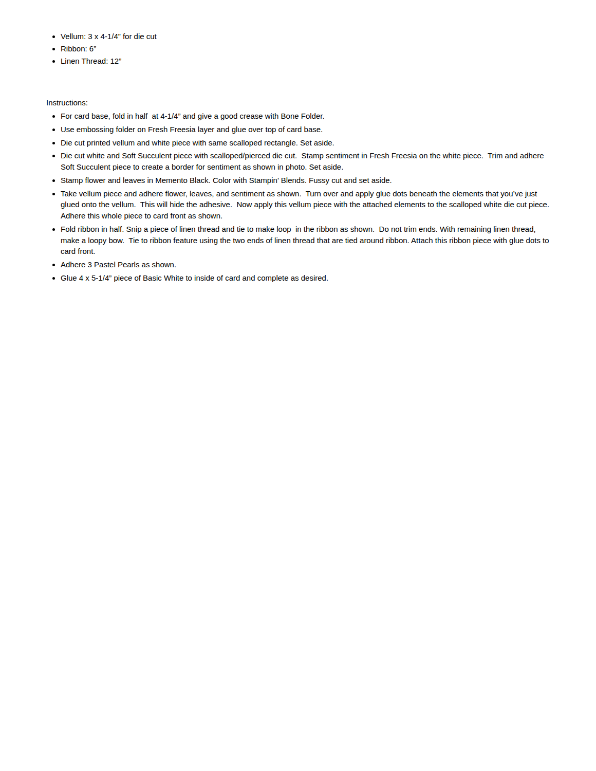Vellum: 3 x 4-1/4” for die cut
Ribbon: 6”
Linen Thread: 12”
Instructions:
For card base, fold in half at 4-1/4” and give a good crease with Bone Folder.
Use embossing folder on Fresh Freesia layer and glue over top of card base.
Die cut printed vellum and white piece with same scalloped rectangle. Set aside.
Die cut white and Soft Succulent piece with scalloped/pierced die cut. Stamp sentiment in Fresh Freesia on the white piece. Trim and adhere Soft Succulent piece to create a border for sentiment as shown in photo. Set aside.
Stamp flower and leaves in Memento Black. Color with Stampin’ Blends. Fussy cut and set aside.
Take vellum piece and adhere flower, leaves, and sentiment as shown. Turn over and apply glue dots beneath the elements that you’ve just glued onto the vellum. This will hide the adhesive. Now apply this vellum piece with the attached elements to the scalloped white die cut piece. Adhere this whole piece to card front as shown.
Fold ribbon in half. Snip a piece of linen thread and tie to make loop in the ribbon as shown. Do not trim ends. With remaining linen thread, make a loopy bow. Tie to ribbon feature using the two ends of linen thread that are tied around ribbon. Attach this ribbon piece with glue dots to card front.
Adhere 3 Pastel Pearls as shown.
Glue 4 x 5-1/4” piece of Basic White to inside of card and complete as desired.